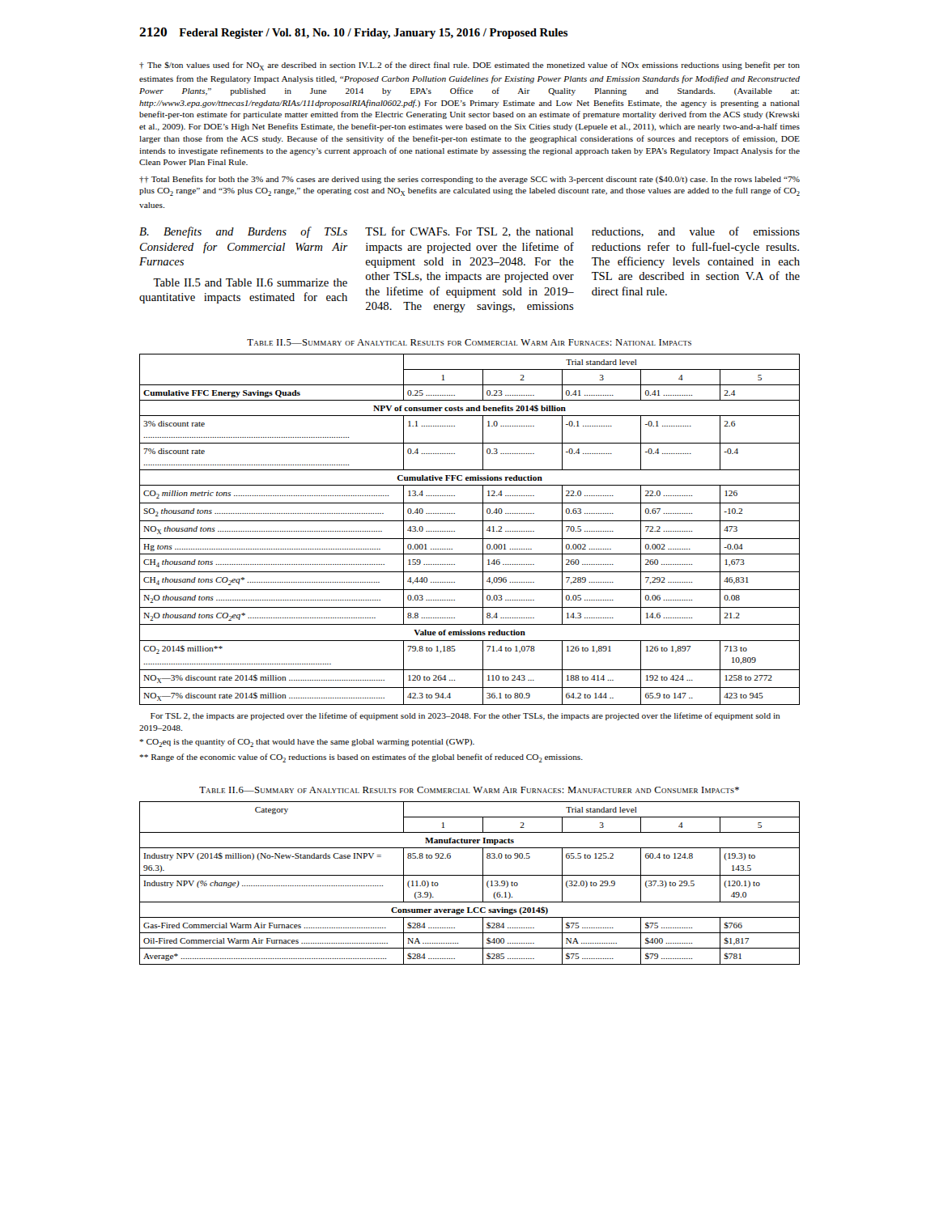2120 Federal Register / Vol. 81, No. 10 / Friday, January 15, 2016 / Proposed Rules
† The $/ton values used for NOX are described in section IV.L.2 of the direct final rule. DOE estimated the monetized value of NOx emissions reductions using benefit per ton estimates from the Regulatory Impact Analysis titled, “Proposed Carbon Pollution Guidelines for Existing Power Plants and Emission Standards for Modified and Reconstructed Power Plants,” published in June 2014 by EPA’s Office of Air Quality Planning and Standards. (Available at: http://www3.epa.gov/ttnecas1/regdata/RIAs/111dproposalRIAfinal0602.pdf.) For DOE’s Primary Estimate and Low Net Benefits Estimate, the agency is presenting a national benefit-per-ton estimate for particulate matter emitted from the Electric Generating Unit sector based on an estimate of premature mortality derived from the ACS study (Krewski et al., 2009). For DOE’s High Net Benefits Estimate, the benefit-per-ton estimates were based on the Six Cities study (Lepuele et al., 2011), which are nearly two-and-a-half times larger than those from the ACS study. Because of the sensitivity of the benefit-per-ton estimate to the geographical considerations of sources and receptors of emission, DOE intends to investigate refinements to the agency’s current approach of one national estimate by assessing the regional approach taken by EPA’s Regulatory Impact Analysis for the Clean Power Plan Final Rule.
†† Total Benefits for both the 3% and 7% cases are derived using the series corresponding to the average SCC with 3-percent discount rate ($40.0/t) case. In the rows labeled “7% plus CO2 range” and “3% plus CO2 range,” the operating cost and NOX benefits are calculated using the labeled discount rate, and those values are added to the full range of CO2 values.
B. Benefits and Burdens of TSLs Considered for Commercial Warm Air Furnaces
Table II.5 and Table II.6 summarize the quantitative impacts estimated for each TSL for CWAFs. For TSL 2, the national impacts are projected over the lifetime of equipment sold in 2023–2048. For the other TSLs, the impacts are projected over the lifetime of equipment sold in 2019–2048. The energy savings, emissions reductions, and value of emissions reductions refer to full-fuel-cycle results. The efficiency levels contained in each TSL are described in section V.A of the direct final rule.
Table II.5—Summary of Analytical Results for Commercial Warm Air Furnaces: National Impacts
| | Trial standard level |
| --- | --- |
| 1 | 2 | 3 | 4 | 5 |
| Cumulative FFC Energy Savings Quads | 0.25 ............. | 0.23 ............. | 0.41 ............. | 0.41 ............. | 2.4 |
| NPV of consumer costs and benefits 2014$ billion |
| 3% discount rate .......................................................................................... | 1.1 ............... | 1.0 ............... | -0.1 ............. | -0.1 ............. | 2.6 |
| 7% discount rate .......................................................................................... | 0.4 ............... | 0.3 ............... | -0.4 ............. | -0.4 ............. | -0.4 |
| Cumulative FFC emissions reduction |
| CO 2 million metric tons .................................................................... | 13.4 ............. | 12.4 ............. | 22.0 ............. | 22.0 ............. | 126 |
| SO 2 thousand tons .......................................................................... | 0.40 ............. | 0.40 ............. | 0.63 ............. | 0.67 ............. | -10.2 |
| NO X thousand tons ........................................................................ | 43.0 ............. | 41.2 ............. | 70.5 ............. | 72.2 ............. | 473 |
| Hg tons .......................................................................................... | 0.001 .......... | 0.001 .......... | 0.002 .......... | 0.002 .......... | -0.04 |
| CH 4 thousand tons .......................................................................... | 159 .............. | 146 .............. | 260 .............. | 260 .............. | 1,673 |
| CH 4 thousand tons CO 2 eq* .......................................................... | 4,440 ........... | 4,096 ........... | 7,289 ........... | 7,292 ........... | 46,831 |
| N 2 O thousand tons ........................................................................ | 0.03 ............. | 0.03 ............. | 0.05 ............. | 0.06 ............. | 0.08 |
| N 2 O thousand tons CO 2 eq* ........................................................ | 8.8 ............... | 8.4 ............... | 14.3 ............. | 14.6 ............. | 21.2 |
| Value of emissions reduction |
| CO 2 2014$ million** .................................................................................. | 79.8 to 1,185 | 71.4 to 1,078 | 126 to 1,891 | 126 to 1,897 | 713 to 10,809 |
| NO X —3% discount rate 2014$ million .......................................... | 120 to 264 ... | 110 to 243 ... | 188 to 414 ... | 192 to 424 ... | 1258 to 2772 |
| NO X —7% discount rate 2014$ million .......................................... | 42.3 to 94.4 | 36.1 to 80.9 | 64.2 to 144 .. | 65.9 to 147 .. | 423 to 945 |
For TSL 2, the impacts are projected over the lifetime of equipment sold in 2023–2048. For the other TSLs, the impacts are projected over the lifetime of equipment sold in 2019–2048.
* CO2eq is the quantity of CO2 that would have the same global warming potential (GWP).
** Range of the economic value of CO2 reductions is based on estimates of the global benefit of reduced CO2 emissions.
Table II.6—Summary of Analytical Results for Commercial Warm Air Furnaces: Manufacturer and Consumer Impacts*
| Category | Trial standard level |
| --- | --- |
| 1 | 2 | 3 | 4 | 5 |
| Manufacturer Impacts |
| Industry NPV (2014$ million) (No-New-Standards Case INPV = 96.3). | 85.8 to 92.6 | 83.0 to 90.5 | 65.5 to 125.2 | 60.4 to 124.8 | (19.3) to 143.5 |
| Industry NPV (% change) .............................................................. | (11.0) to (3.9). | (13.9) to (6.1). | (32.0) to 29.9 | (37.3) to 29.5 | (120.1) to 49.0 |
| Consumer average LCC savings (2014$) |
| Gas-Fired Commercial Warm Air Furnaces .................................... | $284 ............ | $284 ............ | $75 .............. | $75 .............. | $766 |
| Oil-Fired Commercial Warm Air Furnaces ...................................... | NA ................ | $400 ............ | NA ................ | $400 ............ | $1,817 |
| Average* .......................................................................................... | $284 ............ | $285 ............ | $75 .............. | $79 .............. | $781 |